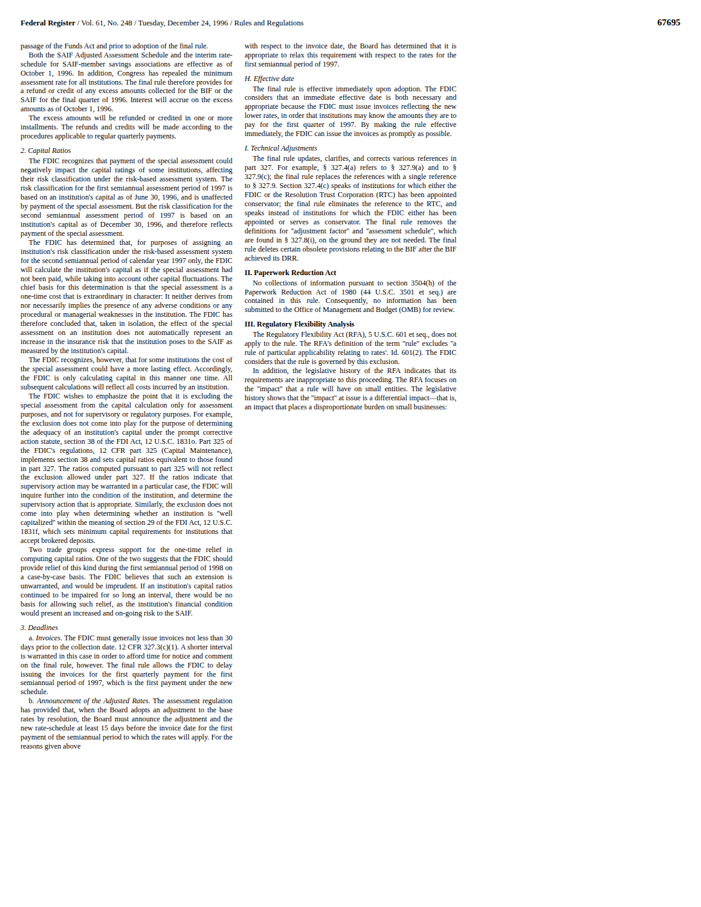Federal Register / Vol. 61, No. 248 / Tuesday, December 24, 1996 / Rules and Regulations
67695
passage of the Funds Act and prior to adoption of the final rule.
Both the SAIF Adjusted Assessment Schedule and the interim rate-schedule for SAIF-member savings associations are effective as of October 1, 1996. In addition, Congress has repealed the minimum assessment rate for all institutions. The final rule therefore provides for a refund or credit of any excess amounts collected for the BIF or the SAIF for the final quarter of 1996. Interest will accrue on the excess amounts as of October 1, 1996.
The excess amounts will be refunded or credited in one or more installments. The refunds and credits will be made according to the procedures applicable to regular quarterly payments.
2. Capital Ratios
The FDIC recognizes that payment of the special assessment could negatively impact the capital ratings of some institutions, affecting their risk classification under the risk-based assessment system. The risk classification for the first semiannual assessment period of 1997 is based on an institution's capital as of June 30, 1996, and is unaffected by payment of the special assessment. But the risk classification for the second semiannual assessment period of 1997 is based on an institution's capital as of December 30, 1996, and therefore reflects payment of the special assessment.
The FDIC has determined that, for purposes of assigning an institution's risk classification under the risk-based assessment system for the second semiannual period of calendar year 1997 only, the FDIC will calculate the institution's capital as if the special assessment had not been paid, while taking into account other capital fluctuations. The chief basis for this determination is that the special assessment is a one-time cost that is extraordinary in character: It neither derives from nor necessarily implies the presence of any adverse conditions or any procedural or managerial weaknesses in the institution. The FDIC has therefore concluded that, taken in isolation, the effect of the special assessment on an institution does not automatically represent an increase in the insurance risk that the institution poses to the SAIF as measured by the institution's capital.
The FDIC recognizes, however, that for some institutions the cost of the special assessment could have a more lasting effect. Accordingly, the FDIC is only calculating capital in this manner one time. All subsequent calculations will reflect all costs incurred by an institution.
The FDIC wishes to emphasize the point that it is excluding the special assessment from the capital calculation only for assessment purposes, and not for supervisory or regulatory purposes. For example, the exclusion does not come into play for the purpose of determining the adequacy of an institution's capital under the prompt corrective action statute, section 38 of the FDI Act, 12 U.S.C. 1831o. Part 325 of the FDIC's regulations, 12 CFR part 325 (Capital Maintenance), implements section 38 and sets capital ratios equivalent to those found in part 327. The ratios computed pursuant to part 325 will not reflect the exclusion allowed under part 327. If the ratios indicate that supervisory action may be warranted in a particular case, the FDIC will inquire further into the condition of the institution, and determine the supervisory action that is appropriate. Similarly, the exclusion does not come into play when determining whether an institution is ''well capitalized'' within the meaning of section 29 of the FDI Act, 12 U.S.C. 1831f, which sets minimum capital requirements for institutions that accept brokered deposits.
Two trade groups express support for the one-time relief in computing capital ratios. One of the two suggests that the FDIC should provide relief of this kind during the first semiannual period of 1998 on a case-by-case basis. The FDIC believes that such an extension is unwarranted, and would be imprudent. If an institution's capital ratios continued to be impaired for so long an interval, there would be no basis for allowing such relief, as the institution's financial condition would present an increased and on-going risk to the SAIF.
3. Deadlines
a. Invoices. The FDIC must generally issue invoices not less than 30 days prior to the collection date. 12 CFR 327.3(c)(1). A shorter interval is warranted in this case in order to afford time for notice and comment on the final rule, however. The final rule allows the FDIC to delay issuing the invoices for the first quarterly payment for the first semiannual period of 1997, which is the first payment under the new schedule.
b. Announcement of the Adjusted Rates. The assessment regulation has provided that, when the Board adopts an adjustment to the base rates by resolution, the Board must announce the adjustment and the new rate-schedule at least 15 days before the invoice date for the first payment of the semiannual period to which the rates will apply. For the reasons given above
with respect to the invoice date, the Board has determined that it is appropriate to relax this requirement with respect to the rates for the first semiannual period of 1997.
H. Effective date
The final rule is effective immediately upon adoption. The FDIC considers that an immediate effective date is both necessary and appropriate because the FDIC must issue invoices reflecting the new lower rates, in order that institutions may know the amounts they are to pay for the first quarter of 1997. By making the rule effective immediately, the FDIC can issue the invoices as promptly as possible.
I. Technical Adjustments
The final rule updates, clarifies, and corrects various references in part 327. For example, § 327.4(a) refers to § 327.9(a) and to § 327.9(c); the final rule replaces the references with a single reference to § 327.9. Section 327.4(c) speaks of institutions for which either the FDIC or the Resolution Trust Corporation (RTC) has been appointed conservator; the final rule eliminates the reference to the RTC, and speaks instead of institutions for which the FDIC either has been appointed or serves as conservator. The final rule removes the definitions for ''adjustment factor'' and ''assessment schedule'', which are found in § 327.8(i), on the ground they are not needed. The final rule deletes certain obsolete provisions relating to the BIF after the BIF achieved its DRR.
II. Paperwork Reduction Act
No collections of information pursuant to section 3504(h) of the Paperwork Reduction Act of 1980 (44 U.S.C. 3501 et seq.) are contained in this rule. Consequently, no information has been submitted to the Office of Management and Budget (OMB) for review.
III. Regulatory Flexibility Analysis
The Regulatory Flexibility Act (RFA), 5 U.S.C. 601 et seq., does not apply to the rule. The RFA's definition of the term ''rule'' excludes ''a rule of particular applicability relating to rates'. Id. 601(2). The FDIC considers that the rule is governed by this exclusion.
In addition, the legislative history of the RFA indicates that its requirements are inappropriate to this proceeding. The RFA focuses on the ''impact'' that a rule will have on small entities. The legislative history shows that the ''impact'' at issue is a differential impact—that is, an impact that places a disproportionate burden on small businesses: